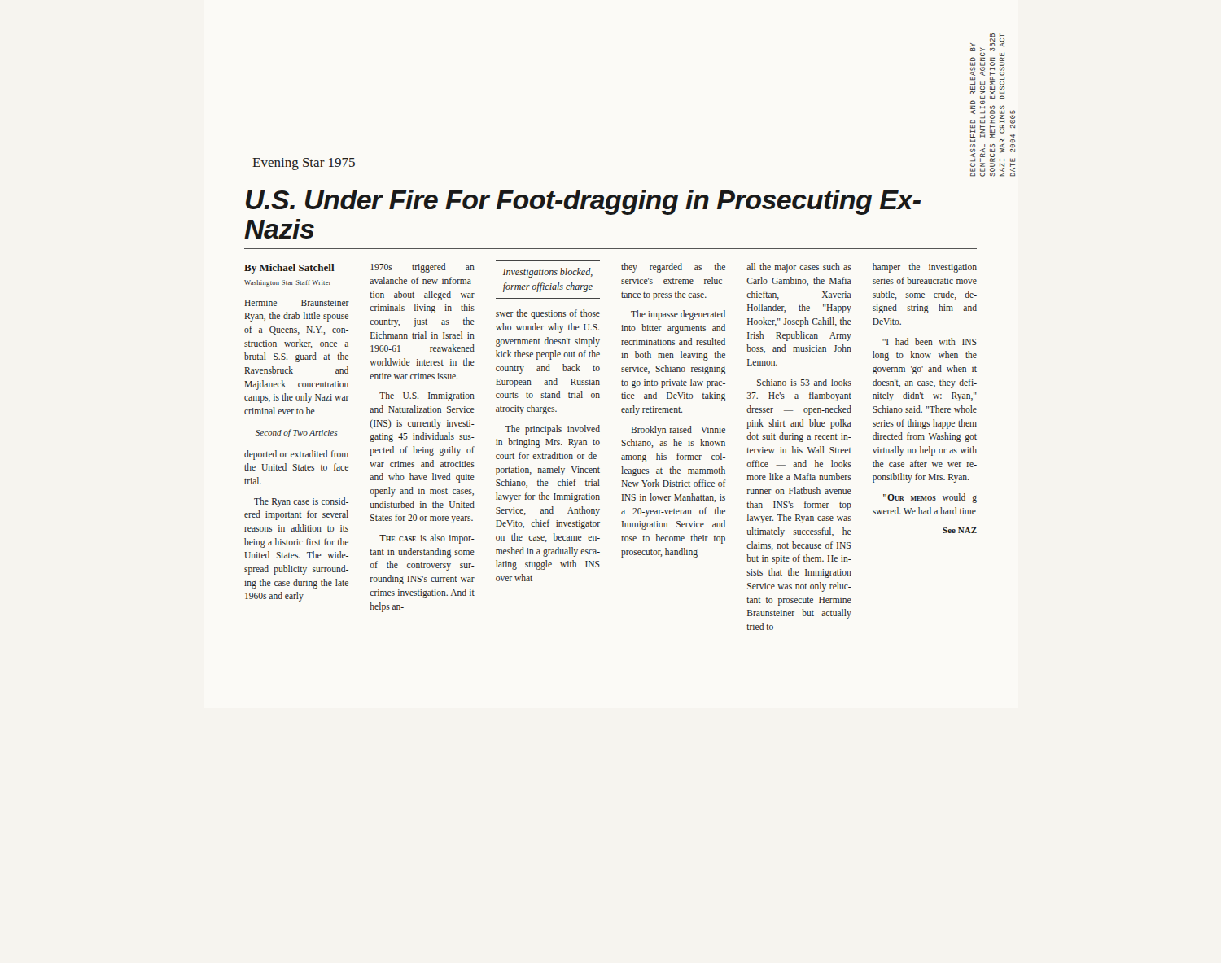DECLASSIFIED AND RELEASED BY
CENTRAL INTELLIGENCE AGENCY
SOURCES METHODS EXEMPTION 3B2B
NAZI WAR CRIMES DISCLOSURE ACT
DATE 2004 2005
Evening Star 1975
U.S. Under Fire For Foot-dragging in Prosecuting Ex-Nazis
By Michael Satchell
Washington Star Staff Writer
Hermine Braunsteiner Ryan, the drab little spouse of a Queens, N.Y., construction worker, once a brutal S.S. guard at the Ravensbruck and Majdaneck concentration camps, is the only Nazi war criminal ever to be
Second of Two Articles
deported or extradited from the United States to face trial.
The Ryan case is considered important for several reasons in addition to its being a historic first for the United States. The widespread publicity surrounding the case during the late 1960s and early
1970s triggered an avalanche of new information about alleged war criminals living in this country, just as the Eichmann trial in Israel in 1960-61 reawakened worldwide interest in the entire war crimes issue.
The U.S. Immigration and Naturalization Service (INS) is currently investigating 45 individuals suspected of being guilty of war crimes and atrocities and who have lived quite openly and in most cases, undisturbed in the United States for 20 or more years.
The case is also important in understanding some of the controversy surrounding INS's current war crimes investigation. And it helps an-
Investigations blocked, former officials charge
swer the questions of those who wonder why the U.S. government doesn't simply kick these people out of the country and back to European and Russian courts to stand trial on atrocity charges.
The principals involved in bringing Mrs. Ryan to court for extradition or deportation, namely Vincent Schiano, the chief trial lawyer for the Immigration Service, and Anthony DeVito, chief investigator on the case, became enmeshed in a gradually escalating stuggle with INS over what
they regarded as the service's extreme reluctance to press the case.
The impasse degenerated into bitter arguments and recriminations and resulted in both men leaving the service, Schiano resigning to go into private law practice and DeVito taking early retirement.
Brooklyn-raised Vinnie Schiano, as he is known among his former colleagues at the mammoth New York District office of INS in lower Manhattan, is a 20-year-veteran of the Immigration Service and rose to become their top prosecutor, handling
all the major cases such as Carlo Gambino, the Mafia chieftan, Xaveria Hollander, the "Happy Hooker," Joseph Cahill, the Irish Republican Army boss, and musician John Lennon.
Schiano is 53 and looks 37. He's a flamboyant dresser — open-necked pink shirt and blue polka dot suit during a recent interview in his Wall Street office — and he looks more like a Mafia numbers runner on Flatbush avenue than INS's former top lawyer. The Ryan case was ultimately successful, he claims, not because of INS but in spite of them. He insists that the Immigration Service was not only reluctant to prosecute Hermine Braunsteiner but actually tried to
hamper the investigation series of bureaucratic move subtle, some crude, designed string him and DeVito.
"I had been with INS long to know when the governm 'go' and when it doesn't, an case, they definitely didn't w: Ryan," Schiano said. "There whole series of things happe them directed from Washing got virtually no help or as with the case after we wer reponsibility for Mrs. Ryan.
"Our memos would g swered. We had a hard time
See NAZ